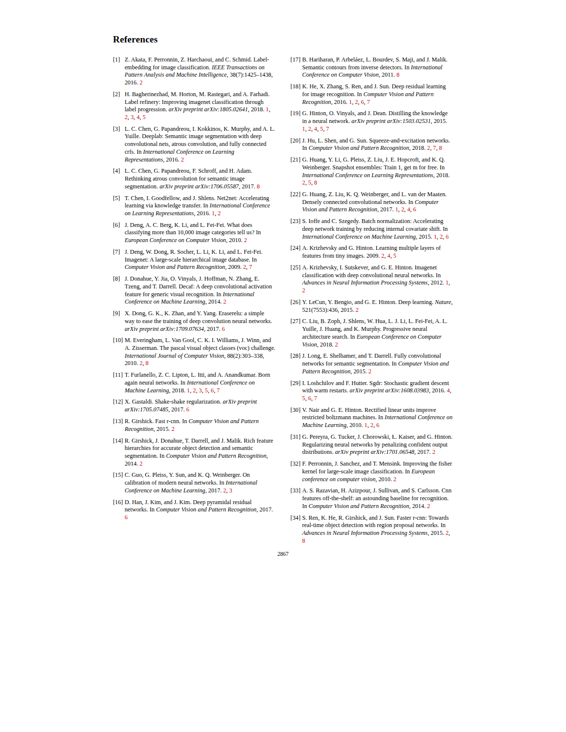References
[1] Z. Akata, F. Perronnin, Z. Harchaoui, and C. Schmid. Label-embedding for image classification. IEEE Transactions on Pattern Analysis and Machine Intelligence, 38(7):1425–1438, 2016. 2
[2] H. Bagherinezhad, M. Horton, M. Rastegari, and A. Farhadi. Label refinery: Improving imagenet classification through label progression. arXiv preprint arXiv:1805.02641, 2018. 1, 2, 3, 4, 5
[3] L. C. Chen, G. Papandreou, I. Kokkinos, K. Murphy, and A. L. Yuille. Deeplab: Semantic image segmentation with deep convolutional nets, atrous convolution, and fully connected crfs. In International Conference on Learning Representations, 2016. 2
[4] L. C. Chen, G. Papandreou, F. Schroff, and H. Adam. Rethinking atrous convolution for semantic image segmentation. arXiv preprint arXiv:1706.05587, 2017. 8
[5] T. Chen, I. Goodfellow, and J. Shlens. Net2net: Accelerating learning via knowledge transfer. In International Conference on Learning Representations, 2016. 1, 2
[6] J. Deng, A. C. Berg, K. Li, and L. Fei-Fei. What does classifying more than 10,000 image categories tell us? In European Conference on Computer Vision, 2010. 2
[7] J. Deng, W. Dong, R. Socher, L. Li, K. Li, and L. Fei-Fei. Imagenet: A large-scale hierarchical image database. In Computer Vision and Pattern Recognition, 2009. 2, 7
[8] J. Donahue, Y. Jia, O. Vinyals, J. Hoffman, N. Zhang, E. Tzeng, and T. Darrell. Decaf: A deep convolutional activation feature for generic visual recognition. In International Conference on Machine Learning, 2014. 2
[9] X. Dong, G. K., K. Zhan, and Y. Yang. Eraserelu: a simple way to ease the training of deep convolution neural networks. arXiv preprint arXiv:1709.07634, 2017. 6
[10] M. Everingham, L. Van Gool, C. K. I. Williams, J. Winn, and A. Zisserman. The pascal visual object classes (voc) challenge. International Journal of Computer Vision, 88(2):303–338, 2010. 2, 8
[11] T. Furlanello, Z. C. Lipton, L. Itti, and A. Anandkumar. Born again neural networks. In International Conference on Machine Learning, 2018. 1, 2, 3, 5, 6, 7
[12] X. Gastaldi. Shake-shake regularization. arXiv preprint arXiv:1705.07485, 2017. 6
[13] R. Girshick. Fast r-cnn. In Computer Vision and Pattern Recognition, 2015. 2
[14] R. Girshick, J. Donahue, T. Darrell, and J. Malik. Rich feature hierarchies for accurate object detection and semantic segmentation. In Computer Vision and Pattern Recognition, 2014. 2
[15] C. Guo, G. Pleiss, Y. Sun, and K. Q. Weinberger. On calibration of modern neural networks. In International Conference on Machine Learning, 2017. 2, 3
[16] D. Han, J. Kim, and J. Kim. Deep pyramidal residual networks. In Computer Vision and Pattern Recognition, 2017. 6
[17] B. Hariharan, P. Arbeláez, L. Bourdev, S. Maji, and J. Malik. Semantic contours from inverse detectors. In International Conference on Computer Vision, 2011. 8
[18] K. He, X. Zhang, S. Ren, and J. Sun. Deep residual learning for image recognition. In Computer Vision and Pattern Recognition, 2016. 1, 2, 6, 7
[19] G. Hinton, O. Vinyals, and J. Dean. Distilling the knowledge in a neural network. arXiv preprint arXiv:1503.02531, 2015. 1, 2, 4, 5, 7
[20] J. Hu, L. Shen, and G. Sun. Squeeze-and-excitation networks. In Computer Vision and Pattern Recognition, 2018. 2, 7, 8
[21] G. Huang, Y. Li, G. Pleiss, Z. Liu, J. E. Hopcroft, and K. Q. Weinberger. Snapshot ensembles: Train 1, get m for free. In International Conference on Learning Representations, 2018. 2, 5, 8
[22] G. Huang, Z. Liu, K. Q. Weinberger, and L. van der Maaten. Densely connected convolutional networks. In Computer Vision and Pattern Recognition, 2017. 1, 2, 4, 6
[23] S. Ioffe and C. Szegedy. Batch normalization: Accelerating deep network training by reducing internal covariate shift. In International Conference on Machine Learning, 2015. 1, 2, 6
[24] A. Krizhevsky and G. Hinton. Learning multiple layers of features from tiny images. 2009. 2, 4, 5
[25] A. Krizhevsky, I. Sutskever, and G. E. Hinton. Imagenet classification with deep convolutional neural networks. In Advances in Neural Information Processing Systems, 2012. 1, 2
[26] Y. LeCun, Y. Bengio, and G. E. Hinton. Deep learning. Nature, 521(7553):436, 2015. 2
[27] C. Liu, B. Zoph, J. Shlens, W. Hua, L. J. Li, L. Fei-Fei, A. L. Yuille, J. Huang, and K. Murphy. Progressive neural architecture search. In European Conference on Computer Vision, 2018. 2
[28] J. Long, E. Shelhamer, and T. Darrell. Fully convolutional networks for semantic segmentation. In Computer Vision and Pattern Recognition, 2015. 2
[29] I. Loshchilov and F. Hutter. Sgdr: Stochastic gradient descent with warm restarts. arXiv preprint arXiv:1608.03983, 2016. 4, 5, 6, 7
[30] V. Nair and G. E. Hinton. Rectified linear units improve restricted boltzmann machines. In International Conference on Machine Learning, 2010. 1, 2, 6
[31] G. Pereyra, G. Tucker, J. Chorowski, Ł. Kaiser, and G. Hinton. Regularizing neural networks by penalizing confident output distributions. arXiv preprint arXiv:1701.06548, 2017. 2
[32] F. Perronnin, J. Sanchez, and T. Mensink. Improving the fisher kernel for large-scale image classification. In European conference on computer vision, 2010. 2
[33] A. S. Razavian, H. Azizpour, J. Sullivan, and S. Carlsson. Cnn features off-the-shelf: an astounding baseline for recognition. In Computer Vision and Pattern Recognition, 2014. 2
[34] S. Ren, K. He, R. Girshick, and J. Sun. Faster r-cnn: Towards real-time object detection with region proposal networks. In Advances in Neural Information Processing Systems, 2015. 2, 8
2867